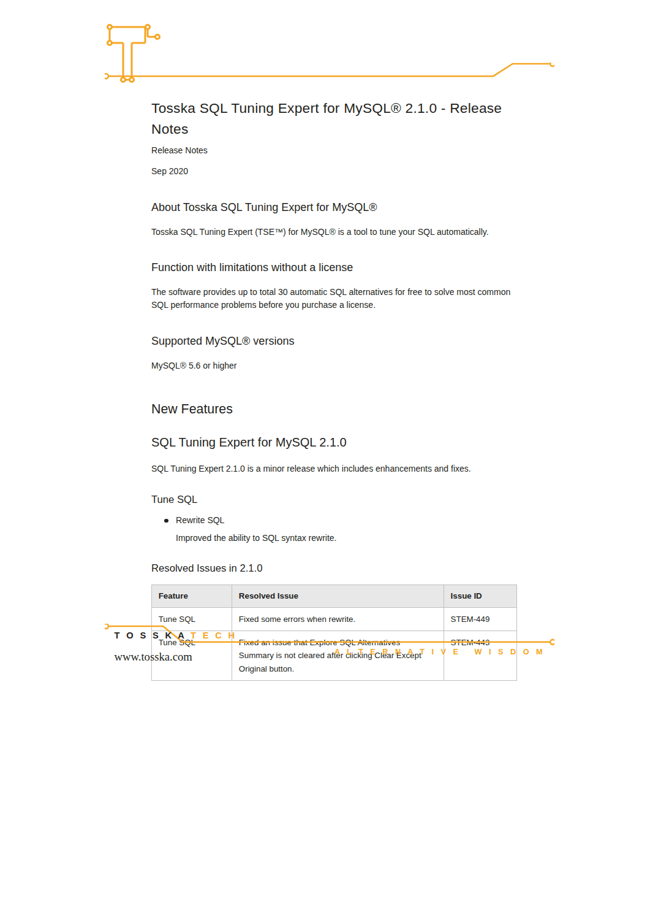Tosska SQL Tuning Expert for MySQL® 2.1.0 - Release Notes
Release Notes
Sep 2020
About Tosska SQL Tuning Expert for MySQL®
Tosska SQL Tuning Expert (TSE™) for MySQL® is a tool to tune your SQL automatically.
Function with limitations without a license
The software provides up to total 30 automatic SQL alternatives for free to solve most common SQL performance problems before you purchase a license.
Supported MySQL® versions
MySQL® 5.6 or higher
New Features
SQL Tuning Expert for MySQL 2.1.0
SQL Tuning Expert 2.1.0 is a minor release which includes enhancements and fixes.
Tune SQL
Rewrite SQL
Improved the ability to SQL syntax rewrite.
Resolved Issues in 2.1.0
| Feature | Resolved Issue | Issue ID |
| --- | --- | --- |
| Tune SQL | Fixed some errors when rewrite. | STEM-449 |
| Tune SQL | Fixed an issue that Explore SQL Alternatives Summary is not cleared after clicking Clear Except Original button. | STEM-443 |
T O S S K A T E C H
www.tosska.com
A L T E R N A T I V E W I S D O M